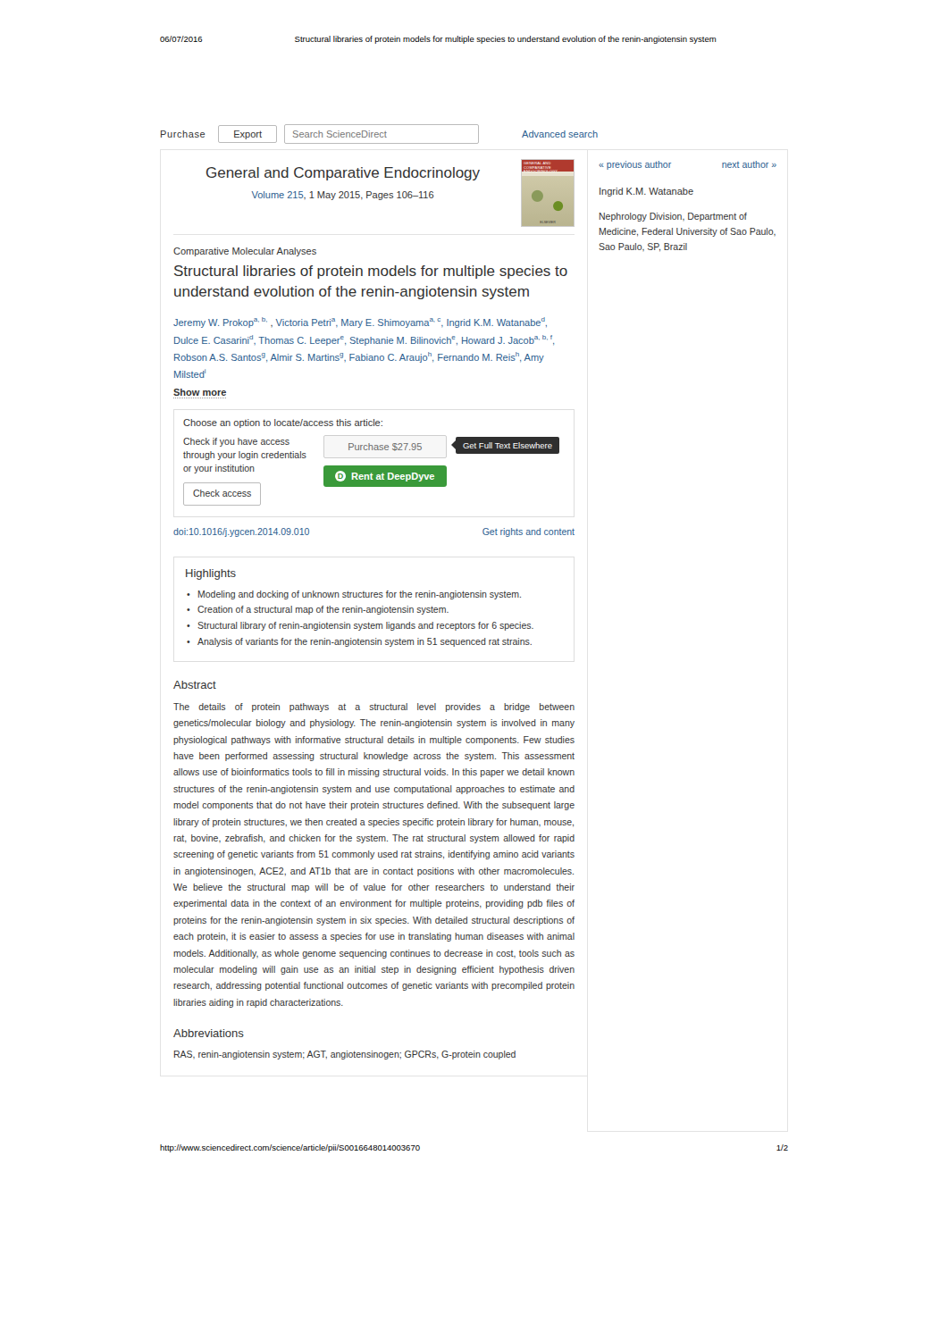06/07/2016
Structural libraries of protein models for multiple species to understand evolution of the renin-angiotensin system
Purchase Export Search ScienceDirect Advanced search
General and Comparative Endocrinology
Volume 215, 1 May 2015, Pages 106–116
GENERAL AND COMPARATIVE
ENDOCRINOLOGY
ELSEVIER
Comparative Molecular Analyses
Structural libraries of protein models for multiple species to understand evolution of the renin-angiotensin system
Jeremy W. Prokopa, b, , Victoria Petria, Mary E. Shimoyamaa, c, Ingrid K.M. Watanabed, Dulce E. Casarinid, Thomas C. Leepere, Stephanie M. Bilinoviche, Howard J. Jacoba, b, f, Robson A.S. Santosg, Almir S. Martinsg, Fabiano C. Araujoh, Fernando M. Reish, Amy Milstedi
Show more
Choose an option to locate/access this article:
Check if you have access through your login credentials or your institution
Check access
Purchase $27.95
D Rent at DeepDyve
Get Full Text Elsewhere
doi:10.1016/j.ygcen.2014.09.010 Get rights and content
Highlights
Modeling and docking of unknown structures for the renin-angiotensin system.
Creation of a structural map of the renin-angiotensin system.
Structural library of renin-angiotensin system ligands and receptors for 6 species.
Analysis of variants for the renin-angiotensin system in 51 sequenced rat strains.
Abstract
The details of protein pathways at a structural level provides a bridge between genetics/molecular biology and physiology. The renin-angiotensin system is involved in many physiological pathways with informative structural details in multiple components. Few studies have been performed assessing structural knowledge across the system. This assessment allows use of bioinformatics tools to fill in missing structural voids. In this paper we detail known structures of the renin-angiotensin system and use computational approaches to estimate and model components that do not have their protein structures defined. With the subsequent large library of protein structures, we then created a species specific protein library for human, mouse, rat, bovine, zebrafish, and chicken for the system. The rat structural system allowed for rapid screening of genetic variants from 51 commonly used rat strains, identifying amino acid variants in angiotensinogen, ACE2, and AT1b that are in contact positions with other macromolecules. We believe the structural map will be of value for other researchers to understand their experimental data in the context of an environment for multiple proteins, providing pdb files of proteins for the renin-angiotensin system in six species. With detailed structural descriptions of each protein, it is easier to assess a species for use in translating human diseases with animal models. Additionally, as whole genome sequencing continues to decrease in cost, tools such as molecular modeling will gain use as an initial step in designing efficient hypothesis driven research, addressing potential functional outcomes of genetic variants with precompiled protein libraries aiding in rapid characterizations.
Abbreviations
RAS, renin-angiotensin system; AGT, angiotensinogen; GPCRs, G-protein coupled
« previous author next author »
Ingrid K.M. Watanabe
Nephrology Division, Department of Medicine, Federal University of Sao Paulo, Sao Paulo, SP, Brazil
http://www.sciencedirect.com/science/article/pii/S0016648014003670
1/2